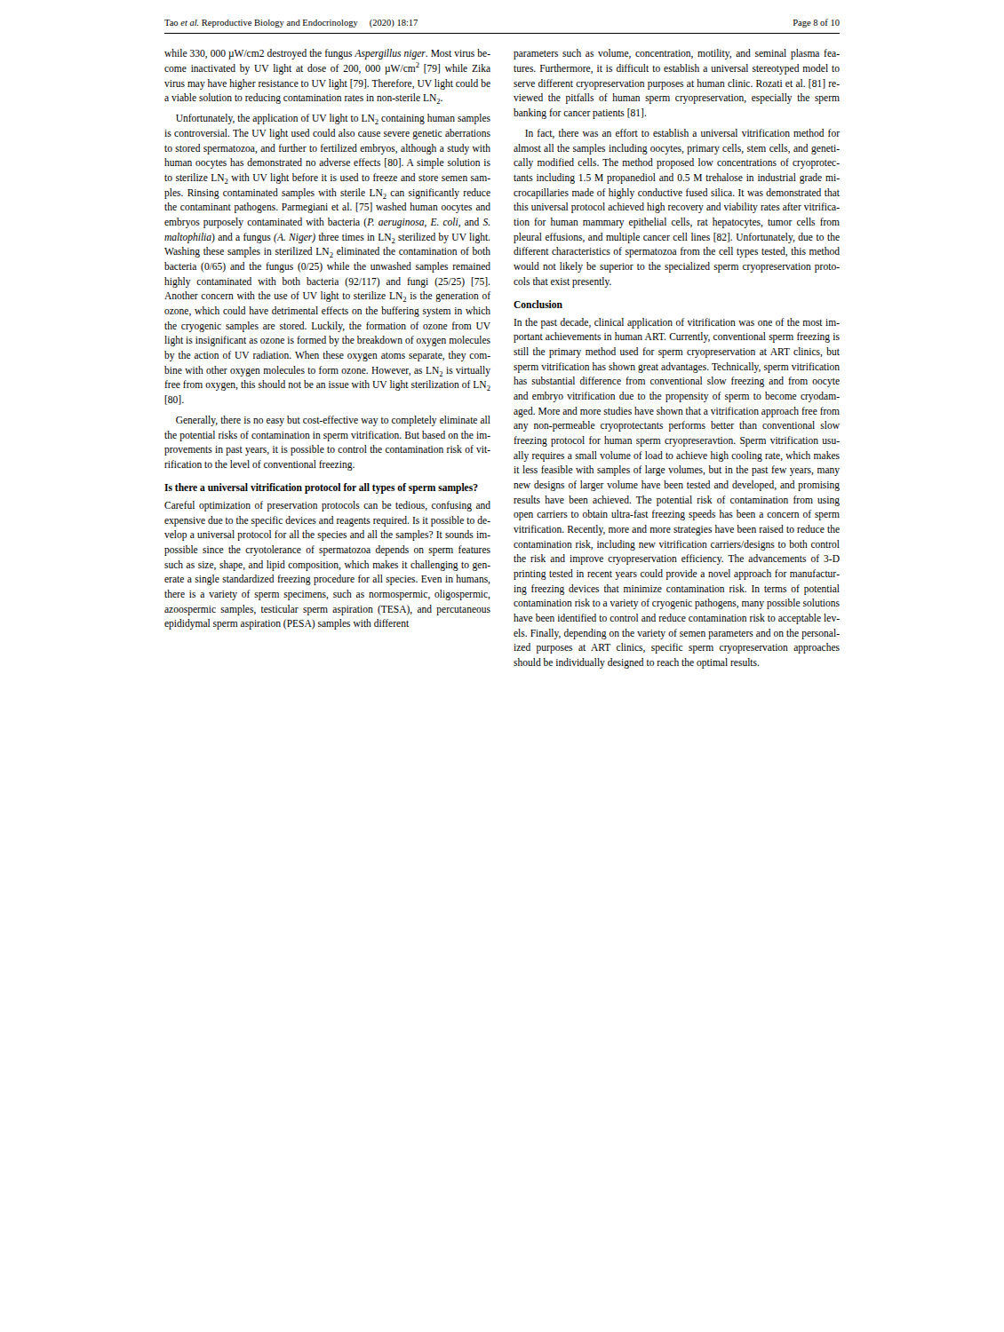Tao et al. Reproductive Biology and Endocrinology (2020) 18:17
Page 8 of 10
while 330, 000 µW/cm2 destroyed the fungus Aspergillus niger. Most virus become inactivated by UV light at dose of 200, 000 µW/cm2 [79] while Zika virus may have higher resistance to UV light [79]. Therefore, UV light could be a viable solution to reducing contamination rates in non-sterile LN2.
Unfortunately, the application of UV light to LN2 containing human samples is controversial. The UV light used could also cause severe genetic aberrations to stored spermatozoa, and further to fertilized embryos, although a study with human oocytes has demonstrated no adverse effects [80]. A simple solution is to sterilize LN2 with UV light before it is used to freeze and store semen samples. Rinsing contaminated samples with sterile LN2 can significantly reduce the contaminant pathogens. Parmegiani et al. [75] washed human oocytes and embryos purposely contaminated with bacteria (P. aeruginosa, E. coli, and S. maltophilia) and a fungus (A. Niger) three times in LN2 sterilized by UV light. Washing these samples in sterilized LN2 eliminated the contamination of both bacteria (0/65) and the fungus (0/25) while the unwashed samples remained highly contaminated with both bacteria (92/117) and fungi (25/25) [75]. Another concern with the use of UV light to sterilize LN2 is the generation of ozone, which could have detrimental effects on the buffering system in which the cryogenic samples are stored. Luckily, the formation of ozone from UV light is insignificant as ozone is formed by the breakdown of oxygen molecules by the action of UV radiation. When these oxygen atoms separate, they combine with other oxygen molecules to form ozone. However, as LN2 is virtually free from oxygen, this should not be an issue with UV light sterilization of LN2 [80].
Generally, there is no easy but cost-effective way to completely eliminate all the potential risks of contamination in sperm vitrification. But based on the improvements in past years, it is possible to control the contamination risk of vitrification to the level of conventional freezing.
Is there a universal vitrification protocol for all types of sperm samples?
Careful optimization of preservation protocols can be tedious, confusing and expensive due to the specific devices and reagents required. Is it possible to develop a universal protocol for all the species and all the samples? It sounds impossible since the cryotolerance of spermatozoa depends on sperm features such as size, shape, and lipid composition, which makes it challenging to generate a single standardized freezing procedure for all species. Even in humans, there is a variety of sperm specimens, such as normospermic, oligospermic, azoospermic samples, testicular sperm aspiration (TESA), and percutaneous epididymal sperm aspiration (PESA) samples with different
parameters such as volume, concentration, motility, and seminal plasma features. Furthermore, it is difficult to establish a universal stereotyped model to serve different cryopreservation purposes at human clinic. Rozati et al. [81] reviewed the pitfalls of human sperm cryopreservation, especially the sperm banking for cancer patients [81].
In fact, there was an effort to establish a universal vitrification method for almost all the samples including oocytes, primary cells, stem cells, and genetically modified cells. The method proposed low concentrations of cryoprotectants including 1.5 M propanediol and 0.5 M trehalose in industrial grade microcapillaries made of highly conductive fused silica. It was demonstrated that this universal protocol achieved high recovery and viability rates after vitrification for human mammary epithelial cells, rat hepatocytes, tumor cells from pleural effusions, and multiple cancer cell lines [82]. Unfortunately, due to the different characteristics of spermatozoa from the cell types tested, this method would not likely be superior to the specialized sperm cryopreservation protocols that exist presently.
Conclusion
In the past decade, clinical application of vitrification was one of the most important achievements in human ART. Currently, conventional sperm freezing is still the primary method used for sperm cryopreservation at ART clinics, but sperm vitrification has shown great advantages. Technically, sperm vitrification has substantial difference from conventional slow freezing and from oocyte and embryo vitrification due to the propensity of sperm to become cryodamaged. More and more studies have shown that a vitrification approach free from any non-permeable cryoprotectants performs better than conventional slow freezing protocol for human sperm cryopreseravtion. Sperm vitrification usually requires a small volume of load to achieve high cooling rate, which makes it less feasible with samples of large volumes, but in the past few years, many new designs of larger volume have been tested and developed, and promising results have been achieved. The potential risk of contamination from using open carriers to obtain ultra-fast freezing speeds has been a concern of sperm vitrification. Recently, more and more strategies have been raised to reduce the contamination risk, including new vitrification carriers/designs to both control the risk and improve cryopreservation efficiency. The advancements of 3-D printing tested in recent years could provide a novel approach for manufacturing freezing devices that minimize contamination risk. In terms of potential contamination risk to a variety of cryogenic pathogens, many possible solutions have been identified to control and reduce contamination risk to acceptable levels. Finally, depending on the variety of semen parameters and on the personalized purposes at ART clinics, specific sperm cryopreservation approaches should be individually designed to reach the optimal results.